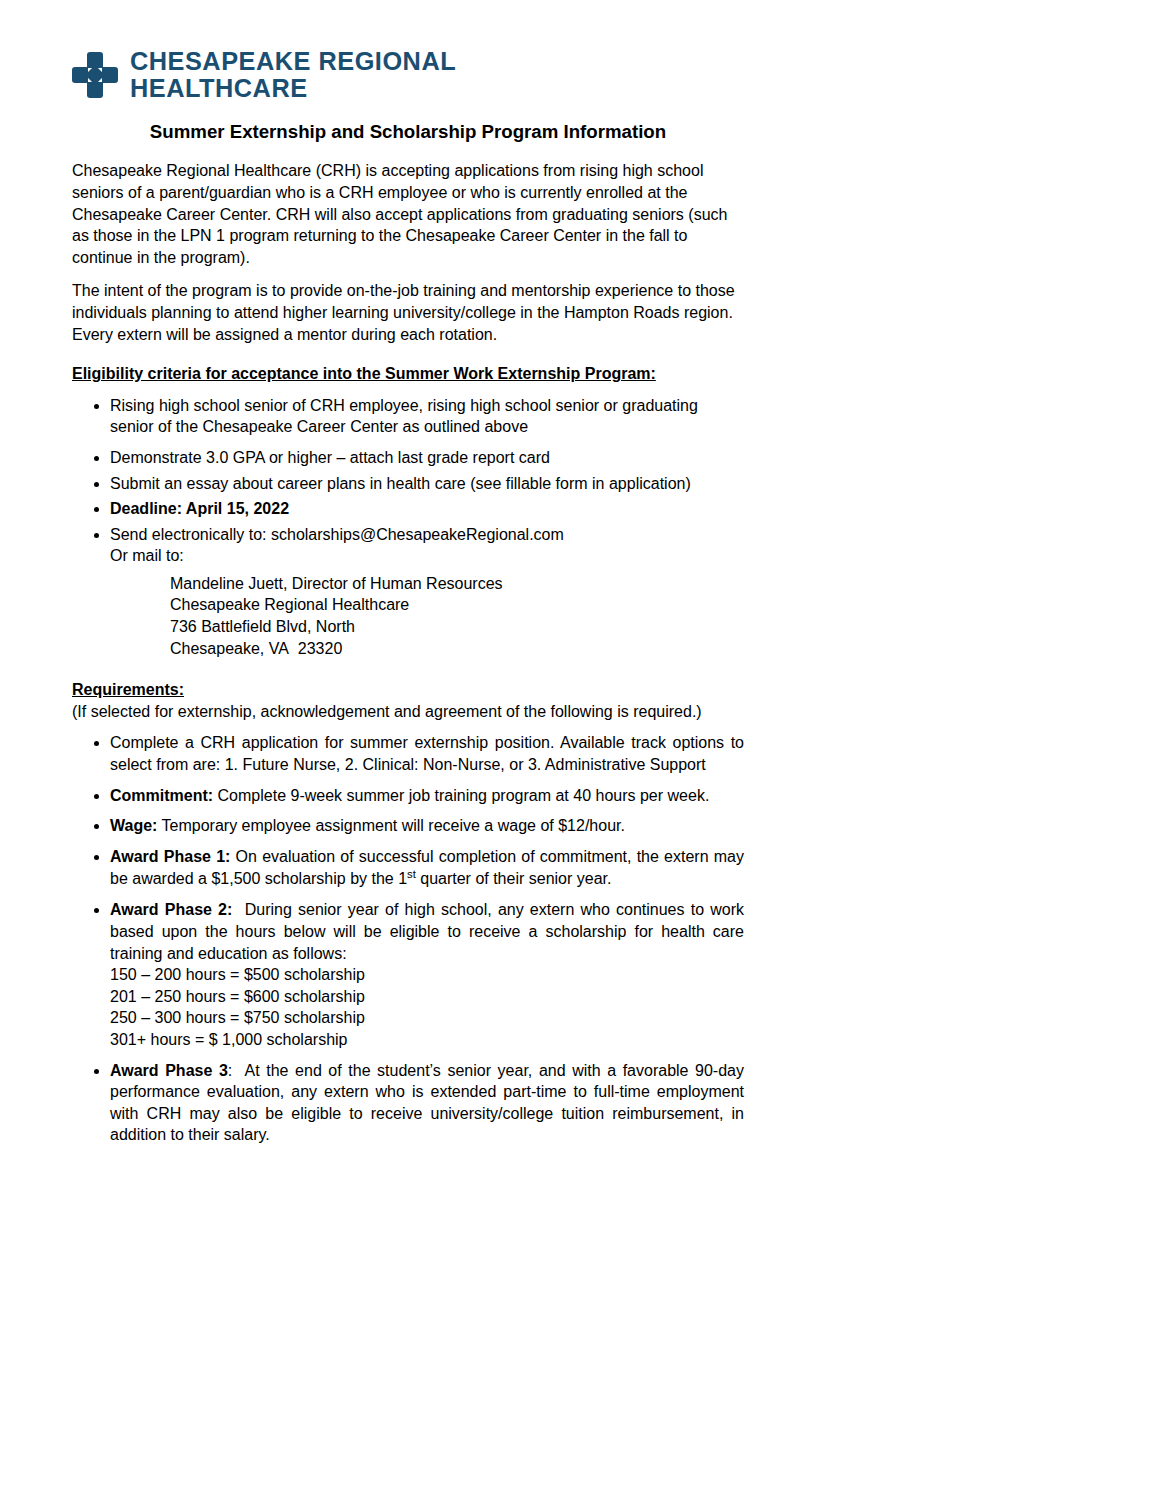CHESAPEAKE REGIONAL HEALTHCARE
Summer Externship and Scholarship Program Information
Chesapeake Regional Healthcare (CRH) is accepting applications from rising high school seniors of a parent/guardian who is a CRH employee or who is currently enrolled at the Chesapeake Career Center. CRH will also accept applications from graduating seniors (such as those in the LPN 1 program returning to the Chesapeake Career Center in the fall to continue in the program).
The intent of the program is to provide on-the-job training and mentorship experience to those individuals planning to attend higher learning university/college in the Hampton Roads region. Every extern will be assigned a mentor during each rotation.
Eligibility criteria for acceptance into the Summer Work Externship Program:
Rising high school senior of CRH employee, rising high school senior or graduating senior of the Chesapeake Career Center as outlined above
Demonstrate 3.0 GPA or higher – attach last grade report card
Submit an essay about career plans in health care (see fillable form in application)
Deadline: April 15, 2022
Send electronically to: scholarships@ChesapeakeRegional.com
Or mail to:
Mandeline Juett, Director of Human Resources
Chesapeake Regional Healthcare
736 Battlefield Blvd, North
Chesapeake, VA 23320
Requirements:
(If selected for externship, acknowledgement and agreement of the following is required.)
Complete a CRH application for summer externship position. Available track options to select from are: 1. Future Nurse, 2. Clinical: Non-Nurse, or 3. Administrative Support
Commitment: Complete 9-week summer job training program at 40 hours per week.
Wage: Temporary employee assignment will receive a wage of $12/hour.
Award Phase 1: On evaluation of successful completion of commitment, the extern may be awarded a $1,500 scholarship by the 1st quarter of their senior year.
Award Phase 2: During senior year of high school, any extern who continues to work based upon the hours below will be eligible to receive a scholarship for health care training and education as follows:
150 – 200 hours = $500 scholarship
201 – 250 hours = $600 scholarship
250 – 300 hours = $750 scholarship
301+ hours = $ 1,000 scholarship
Award Phase 3: At the end of the student’s senior year, and with a favorable 90-day performance evaluation, any extern who is extended part-time to full-time employment with CRH may also be eligible to receive university/college tuition reimbursement, in addition to their salary.